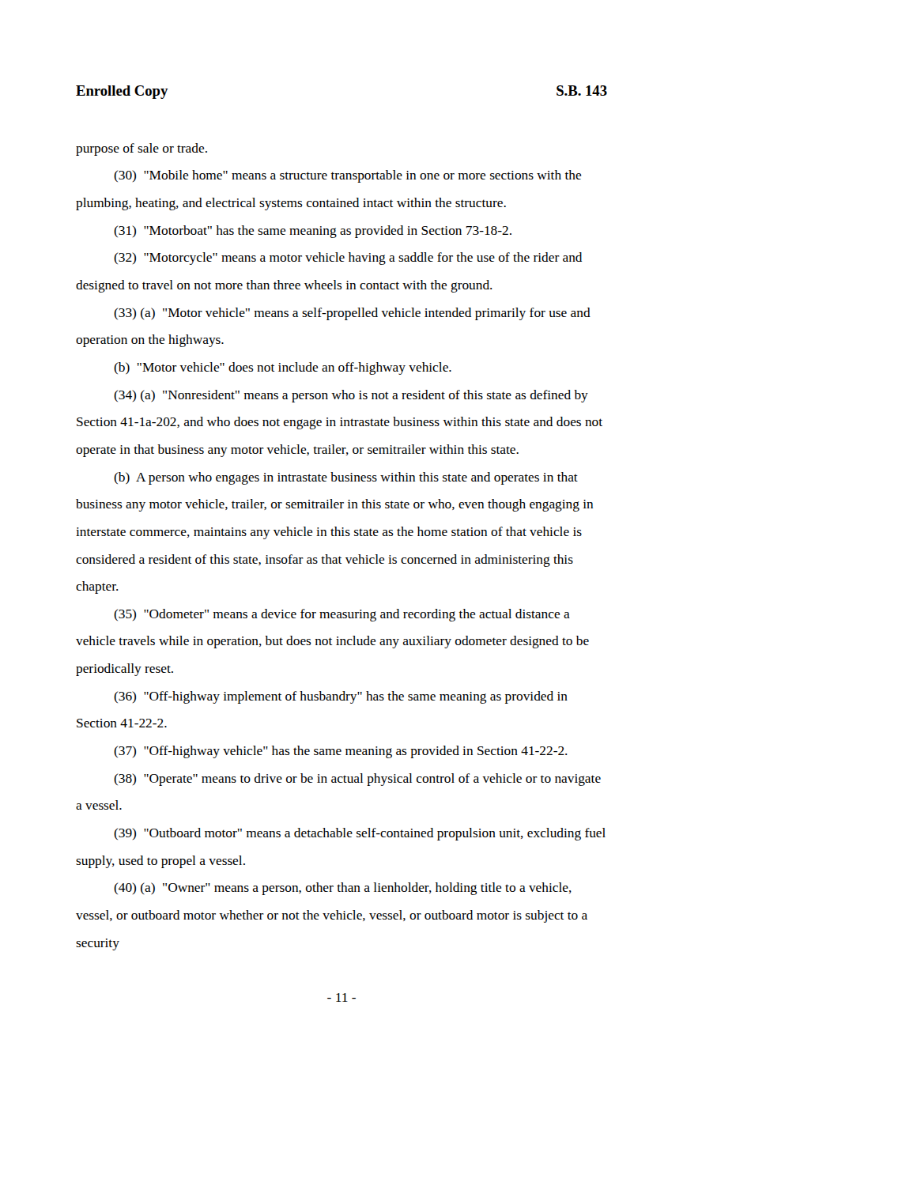Enrolled Copy S.B. 143
purpose of sale or trade.
(30) "Mobile home" means a structure transportable in one or more sections with the plumbing, heating, and electrical systems contained intact within the structure.
(31) "Motorboat" has the same meaning as provided in Section 73-18-2.
(32) "Motorcycle" means a motor vehicle having a saddle for the use of the rider and designed to travel on not more than three wheels in contact with the ground.
(33) (a) "Motor vehicle" means a self-propelled vehicle intended primarily for use and operation on the highways.
(b) "Motor vehicle" does not include an off-highway vehicle.
(34) (a) "Nonresident" means a person who is not a resident of this state as defined by Section 41-1a-202, and who does not engage in intrastate business within this state and does not operate in that business any motor vehicle, trailer, or semitrailer within this state.
(b) A person who engages in intrastate business within this state and operates in that business any motor vehicle, trailer, or semitrailer in this state or who, even though engaging in interstate commerce, maintains any vehicle in this state as the home station of that vehicle is considered a resident of this state, insofar as that vehicle is concerned in administering this chapter.
(35) "Odometer" means a device for measuring and recording the actual distance a vehicle travels while in operation, but does not include any auxiliary odometer designed to be periodically reset.
(36) "Off-highway implement of husbandry" has the same meaning as provided in Section 41-22-2.
(37) "Off-highway vehicle" has the same meaning as provided in Section 41-22-2.
(38) "Operate" means to drive or be in actual physical control of a vehicle or to navigate a vessel.
(39) "Outboard motor" means a detachable self-contained propulsion unit, excluding fuel supply, used to propel a vessel.
(40) (a) "Owner" means a person, other than a lienholder, holding title to a vehicle, vessel, or outboard motor whether or not the vehicle, vessel, or outboard motor is subject to a security
- 11 -